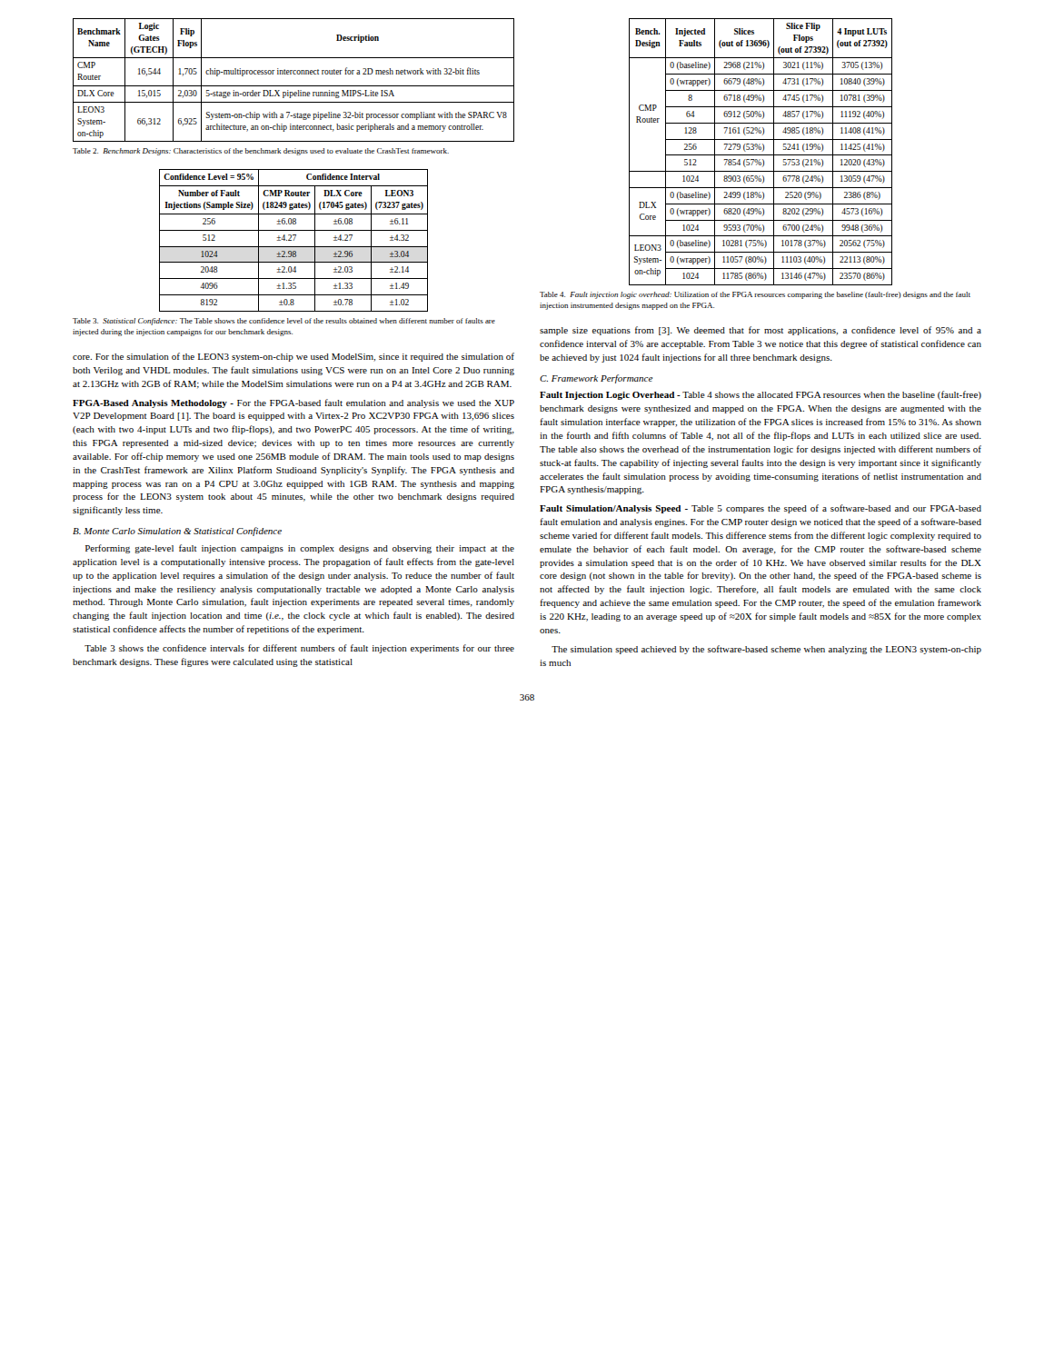| Benchmark Name | Logic Gates (GTECH) | Flip Flops | Description |
| --- | --- | --- | --- |
| CMP Router | 16,544 | 1,705 | chip-multiprocessor interconnect router for a 2D mesh network with 32-bit flits |
| DLX Core | 15,015 | 2,030 | 5-stage in-order DLX pipeline running MIPS-Lite ISA |
| LEON3 System- on-chip | 66,312 | 6,925 | System-on-chip with a 7-stage pipeline 32-bit processor compliant with the SPARC V8 architecture, an on-chip interconnect, basic peripherals and a memory controller. |
Table 2. Benchmark Designs: Characteristics of the benchmark designs used to evaluate the CrashTest framework.
| Confidence Level = 95% | Confidence Interval |
| --- | --- |
| Number of Fault Injections (Sample Size) | CMP Router (18249 gates) | DLX Core (17045 gates) | LEON3 (73237 gates) |
| 256 | ±6.08 | ±6.08 | ±6.11 |
| 512 | ±4.27 | ±4.27 | ±4.32 |
| 1024 | ±2.98 | ±2.96 | ±3.04 |
| 2048 | ±2.04 | ±2.03 | ±2.14 |
| 4096 | ±1.35 | ±1.33 | ±1.49 |
| 8192 | ±0.8 | ±0.78 | ±1.02 |
Table 3. Statistical Confidence: The Table shows the confidence level of the results obtained when different number of faults are injected during the injection campaigns for our benchmark designs.
core. For the simulation of the LEON3 system-on-chip we used ModelSim, since it required the simulation of both Verilog and VHDL modules. The fault simulations using VCS were run on an Intel Core 2 Duo running at 2.13GHz with 2GB of RAM; while the ModelSim simulations were run on a P4 at 3.4GHz and 2GB RAM.
FPGA-Based Analysis Methodology - For the FPGA-based fault emulation and analysis we used the XUP V2P Development Board [1]. The board is equipped with a Virtex-2 Pro XC2VP30 FPGA with 13,696 slices (each with two 4-input LUTs and two flip-flops), and two PowerPC 405 processors. At the time of writing, this FPGA represented a mid-sized device; devices with up to ten times more resources are currently available. For off-chip memory we used one 256MB module of DRAM. The main tools used to map designs in the CrashTest framework are Xilinx Platform Studioand Synplicity's Synplify. The FPGA synthesis and mapping process was ran on a P4 CPU at 3.0Ghz equipped with 1GB RAM. The synthesis and mapping process for the LEON3 system took about 45 minutes, while the other two benchmark designs required significantly less time.
B. Monte Carlo Simulation & Statistical Confidence
Performing gate-level fault injection campaigns in complex designs and observing their impact at the application level is a computationally intensive process. The propagation of fault effects from the gate-level up to the application level requires a simulation of the design under analysis. To reduce the number of fault injections and make the resiliency analysis computationally tractable we adopted a Monte Carlo analysis method. Through Monte Carlo simulation, fault injection experiments are repeated several times, randomly changing the fault injection location and time (i.e., the clock cycle at which fault is enabled). The desired statistical confidence affects the number of repetitions of the experiment.
Table 3 shows the confidence intervals for different numbers of fault injection experiments for our three benchmark designs. These figures were calculated using the statistical
| Bench. Design | Injected Faults | Slices (out of 13696) | Slice Flip Flops (out of 27392) | 4 Input LUTs (out of 27392) |
| --- | --- | --- | --- | --- |
| CMP Router | 0 (baseline) | 2968 (21%) | 3021 (11%) | 3705 (13%) |
| 0 (wrapper) | 6679 (48%) | 4731 (17%) | 10840 (39%) |
| 8 | 6718 (49%) | 4745 (17%) | 10781 (39%) |
| 64 | 6912 (50%) | 4857 (17%) | 11192 (40%) |
| 128 | 7161 (52%) | 4985 (18%) | 11408 (41%) |
| 256 | 7279 (53%) | 5241 (19%) | 11425 (41%) |
| 512 | 7854 (57%) | 5753 (21%) | 12020 (43%) |
| | 1024 | 8903 (65%) | 6778 (24%) | 13059 (47%) |
| DLX Core | 0 (baseline) | 2499 (18%) | 2520 (9%) | 2386 (8%) |
| 0 (wrapper) | 6820 (49%) | 8202 (29%) | 4573 (16%) |
| 1024 | 9593 (70%) | 6700 (24%) | 9948 (36%) |
| LEON3 System- on-chip | 0 (baseline) | 10281 (75%) | 10178 (37%) | 20562 (75%) |
| 0 (wrapper) | 11057 (80%) | 11103 (40%) | 22113 (80%) |
| 1024 | 11785 (86%) | 13146 (47%) | 23570 (86%) |
Table 4. Fault injection logic overhead: Utilization of the FPGA resources comparing the baseline (fault-free) designs and the fault injection instrumented designs mapped on the FPGA.
sample size equations from [3]. We deemed that for most applications, a confidence level of 95% and a confidence interval of 3% are acceptable. From Table 3 we notice that this degree of statistical confidence can be achieved by just 1024 fault injections for all three benchmark designs.
C. Framework Performance
Fault Injection Logic Overhead - Table 4 shows the allocated FPGA resources when the baseline (fault-free) benchmark designs were synthesized and mapped on the FPGA. When the designs are augmented with the fault simulation interface wrapper, the utilization of the FPGA slices is increased from 15% to 31%. As shown in the fourth and fifth columns of Table 4, not all of the flip-flops and LUTs in each utilized slice are used. The table also shows the overhead of the instrumentation logic for designs injected with different numbers of stuck-at faults. The capability of injecting several faults into the design is very important since it significantly accelerates the fault simulation process by avoiding time-consuming iterations of netlist instrumentation and FPGA synthesis/mapping.
Fault Simulation/Analysis Speed - Table 5 compares the speed of a software-based and our FPGA-based fault emulation and analysis engines. For the CMP router design we noticed that the speed of a software-based scheme varied for different fault models. This difference stems from the different logic complexity required to emulate the behavior of each fault model. On average, for the CMP router the software-based scheme provides a simulation speed that is on the order of 10 KHz. We have observed similar results for the DLX core design (not shown in the table for brevity). On the other hand, the speed of the FPGA-based scheme is not affected by the fault injection logic. Therefore, all fault models are emulated with the same clock frequency and achieve the same emulation speed. For the CMP router, the speed of the emulation framework is 220 KHz, leading to an average speed up of ≈20X for simple fault models and ≈85X for the more complex ones.
The simulation speed achieved by the software-based scheme when analyzing the LEON3 system-on-chip is much
368